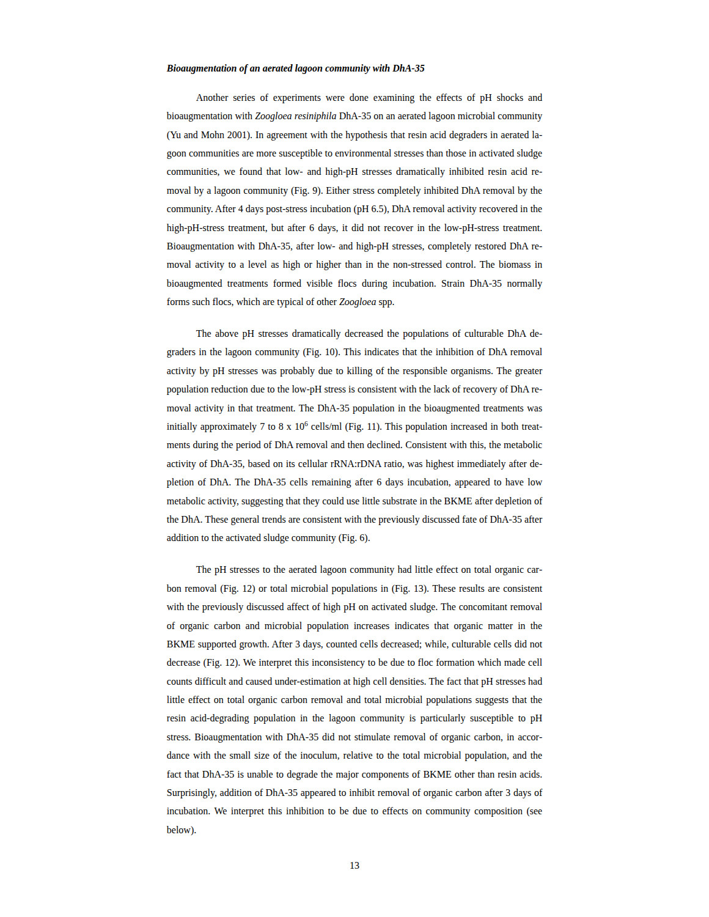Bioaugmentation of an aerated lagoon community with DhA-35
Another series of experiments were done examining the effects of pH shocks and bioaugmentation with Zoogloea resiniphila DhA-35 on an aerated lagoon microbial community (Yu and Mohn 2001). In agreement with the hypothesis that resin acid degraders in aerated lagoon communities are more susceptible to environmental stresses than those in activated sludge communities, we found that low- and high-pH stresses dramatically inhibited resin acid removal by a lagoon community (Fig. 9). Either stress completely inhibited DhA removal by the community. After 4 days post-stress incubation (pH 6.5), DhA removal activity recovered in the high-pH-stress treatment, but after 6 days, it did not recover in the low-pH-stress treatment. Bioaugmentation with DhA-35, after low- and high-pH stresses, completely restored DhA removal activity to a level as high or higher than in the non-stressed control. The biomass in bioaugmented treatments formed visible flocs during incubation. Strain DhA-35 normally forms such flocs, which are typical of other Zoogloea spp.
The above pH stresses dramatically decreased the populations of culturable DhA degraders in the lagoon community (Fig. 10). This indicates that the inhibition of DhA removal activity by pH stresses was probably due to killing of the responsible organisms. The greater population reduction due to the low-pH stress is consistent with the lack of recovery of DhA removal activity in that treatment. The DhA-35 population in the bioaugmented treatments was initially approximately 7 to 8 x 106 cells/ml (Fig. 11). This population increased in both treatments during the period of DhA removal and then declined. Consistent with this, the metabolic activity of DhA-35, based on its cellular rRNA:rDNA ratio, was highest immediately after depletion of DhA. The DhA-35 cells remaining after 6 days incubation, appeared to have low metabolic activity, suggesting that they could use little substrate in the BKME after depletion of the DhA. These general trends are consistent with the previously discussed fate of DhA-35 after addition to the activated sludge community (Fig. 6).
The pH stresses to the aerated lagoon community had little effect on total organic carbon removal (Fig. 12) or total microbial populations in (Fig. 13). These results are consistent with the previously discussed affect of high pH on activated sludge. The concomitant removal of organic carbon and microbial population increases indicates that organic matter in the BKME supported growth. After 3 days, counted cells decreased; while, culturable cells did not decrease (Fig. 12). We interpret this inconsistency to be due to floc formation which made cell counts difficult and caused under-estimation at high cell densities. The fact that pH stresses had little effect on total organic carbon removal and total microbial populations suggests that the resin acid-degrading population in the lagoon community is particularly susceptible to pH stress. Bioaugmentation with DhA-35 did not stimulate removal of organic carbon, in accordance with the small size of the inoculum, relative to the total microbial population, and the fact that DhA-35 is unable to degrade the major components of BKME other than resin acids. Surprisingly, addition of DhA-35 appeared to inhibit removal of organic carbon after 3 days of incubation. We interpret this inhibition to be due to effects on community composition (see below).
13